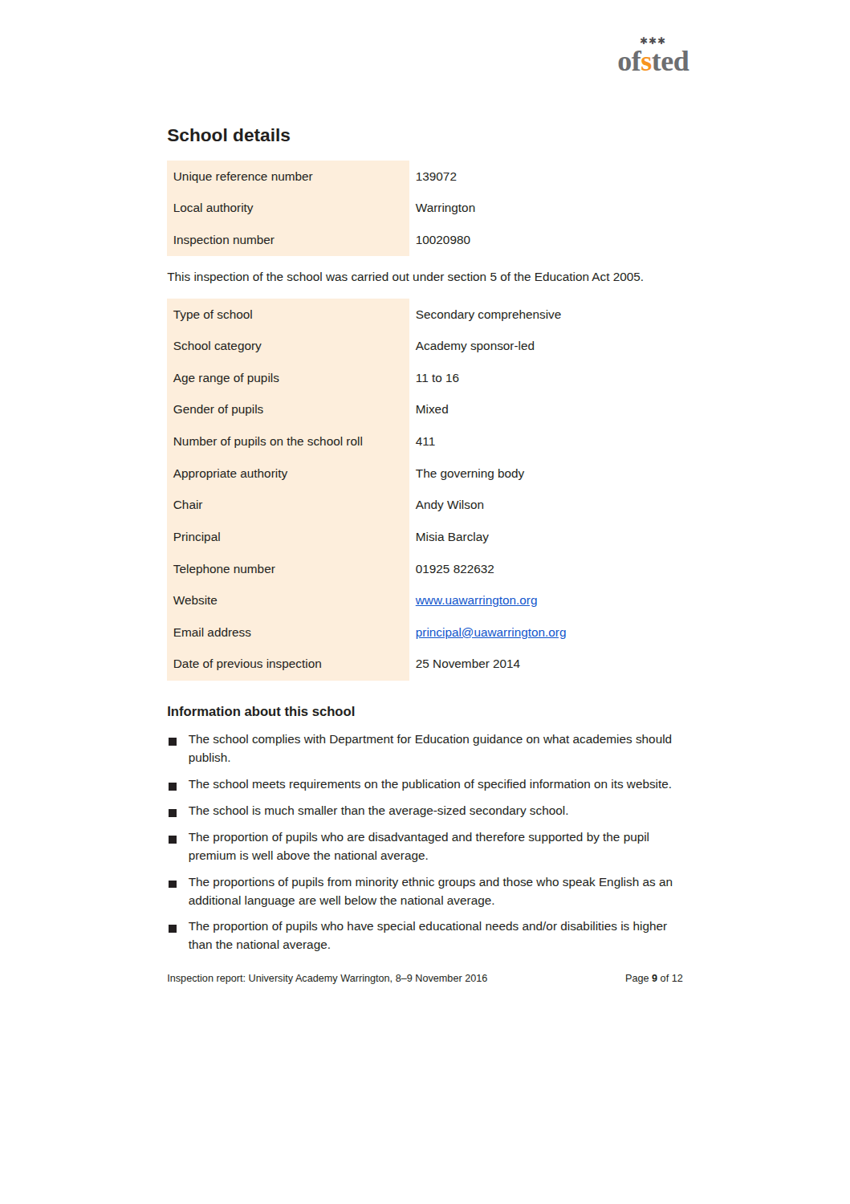✱✱✱
оfsted
School details
| Unique reference number | 139072 |
| Local authority | Warrington |
| Inspection number | 10020980 |
This inspection of the school was carried out under section 5 of the Education Act 2005.
| Type of school | Secondary comprehensive |
| School category | Academy sponsor-led |
| Age range of pupils | 11 to 16 |
| Gender of pupils | Mixed |
| Number of pupils on the school roll | 411 |
| Appropriate authority | The governing body |
| Chair | Andy Wilson |
| Principal | Misia Barclay |
| Telephone number | 01925 822632 |
| Website | www.uawarrington.org |
| Email address | principal@uawarrington.org |
| Date of previous inspection | 25 November 2014 |
Information about this school
The school complies with Department for Education guidance on what academies should publish.
The school meets requirements on the publication of specified information on its website.
The school is much smaller than the average-sized secondary school.
The proportion of pupils who are disadvantaged and therefore supported by the pupil premium is well above the national average.
The proportions of pupils from minority ethnic groups and those who speak English as an additional language are well below the national average.
The proportion of pupils who have special educational needs and/or disabilities is higher than the national average.
Inspection report: University Academy Warrington, 8–9 November 2016
Page 9 of 12